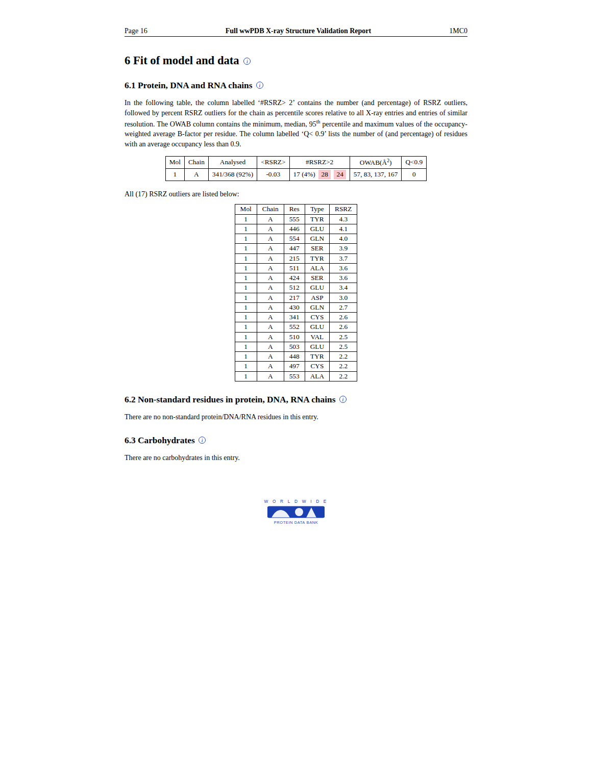Page 16
Full wwPDB X-ray Structure Validation Report
1MC0
6 Fit of model and data i
6.1 Protein, DNA and RNA chains i
In the following table, the column labelled ‘#RSRZ> 2’ contains the number (and percentage) of RSRZ outliers, followed by percent RSRZ outliers for the chain as percentile scores relative to all X-ray entries and entries of similar resolution. The OWAB column contains the minimum, median, 95th percentile and maximum values of the occupancy-weighted average B-factor per residue. The column labelled ‘Q< 0.9’ lists the number of (and percentage) of residues with an average occupancy less than 0.9.
| Mol | Chain | Analysed | <RSRZ> | #RSRZ>2 | OWAB(Å 2 ) | Q<0.9 |
| --- | --- | --- | --- | --- | --- | --- |
| 1 | A | 341/368 (92%) | -0.03 | 17 (4%) 28 24 | 57, 83, 137, 167 | 0 |
All (17) RSRZ outliers are listed below:
| Mol | Chain | Res | Type | RSRZ |
| --- | --- | --- | --- | --- |
| 1 | A | 555 | TYR | 4.3 |
| 1 | A | 446 | GLU | 4.1 |
| 1 | A | 554 | GLN | 4.0 |
| 1 | A | 447 | SER | 3.9 |
| 1 | A | 215 | TYR | 3.7 |
| 1 | A | 511 | ALA | 3.6 |
| 1 | A | 424 | SER | 3.6 |
| 1 | A | 512 | GLU | 3.4 |
| 1 | A | 217 | ASP | 3.0 |
| 1 | A | 430 | GLN | 2.7 |
| 1 | A | 341 | CYS | 2.6 |
| 1 | A | 552 | GLU | 2.6 |
| 1 | A | 510 | VAL | 2.5 |
| 1 | A | 503 | GLU | 2.5 |
| 1 | A | 448 | TYR | 2.2 |
| 1 | A | 497 | CYS | 2.2 |
| 1 | A | 553 | ALA | 2.2 |
6.2 Non-standard residues in protein, DNA, RNA chains i
There are no non-standard protein/DNA/RNA residues in this entry.
6.3 Carbohydrates i
There are no carbohydrates in this entry.
W O R L D W I D E
PROTEIN DATA BANK